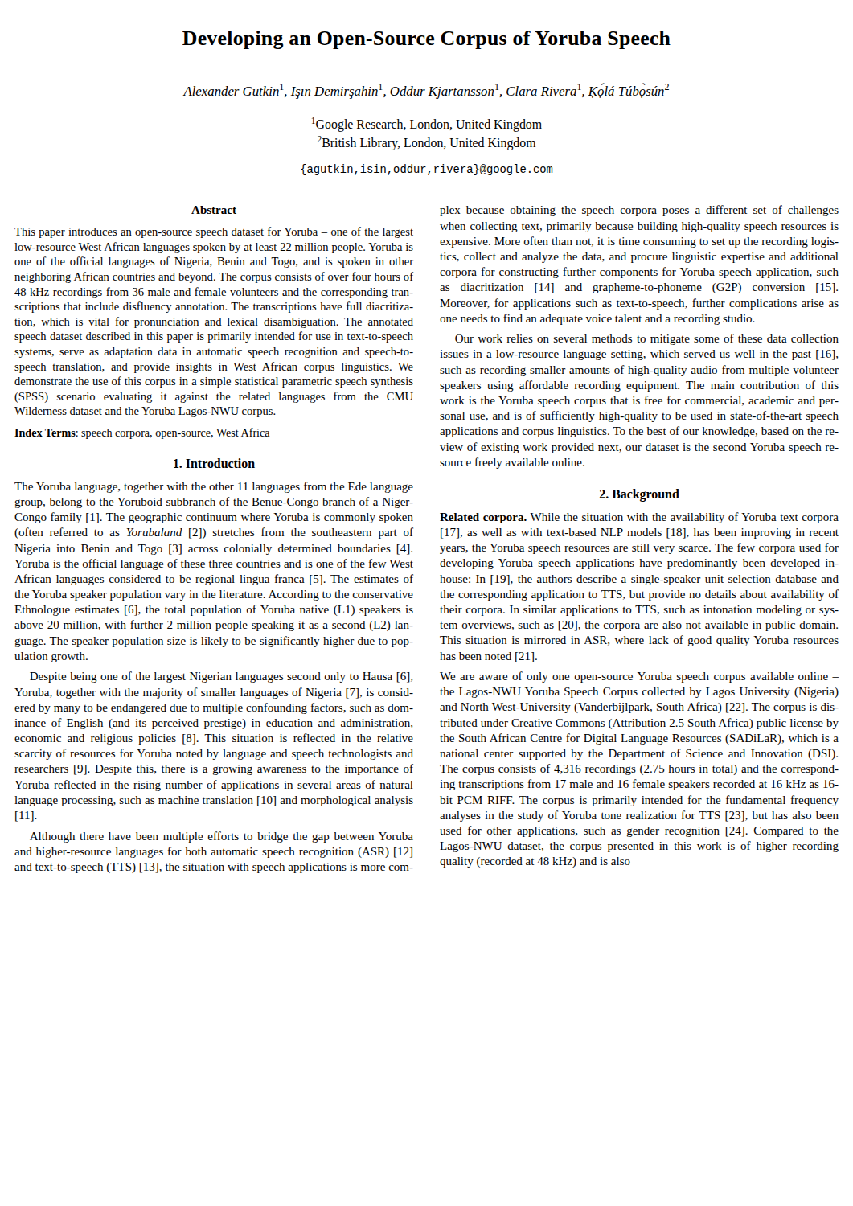Developing an Open-Source Corpus of Yoruba Speech
Alexander Gutkin1, Işın Demirşahin1, Oddur Kjartansson1, Clara Rivera1, Ḳọ́lá Túbọ̀sún2
1Google Research, London, United Kingdom
2British Library, London, United Kingdom
{agutkin,isin,oddur,rivera}@google.com
Abstract
This paper introduces an open-source speech dataset for Yoruba – one of the largest low-resource West African languages spoken by at least 22 million people. Yoruba is one of the official languages of Nigeria, Benin and Togo, and is spoken in other neighboring African countries and beyond. The corpus consists of over four hours of 48 kHz recordings from 36 male and female volunteers and the corresponding transcriptions that include disfluency annotation. The transcriptions have full diacritization, which is vital for pronunciation and lexical disambiguation. The annotated speech dataset described in this paper is primarily intended for use in text-to-speech systems, serve as adaptation data in automatic speech recognition and speech-to-speech translation, and provide insights in West African corpus linguistics. We demonstrate the use of this corpus in a simple statistical parametric speech synthesis (SPSS) scenario evaluating it against the related languages from the CMU Wilderness dataset and the Yoruba Lagos-NWU corpus.
Index Terms: speech corpora, open-source, West Africa
1. Introduction
The Yoruba language, together with the other 11 languages from the Ede language group, belong to the Yoruboid subbranch of the Benue-Congo branch of a Niger-Congo family [1]. The geographic continuum where Yoruba is commonly spoken (often referred to as Yorubaland [2]) stretches from the southeastern part of Nigeria into Benin and Togo [3] across colonially determined boundaries [4]. Yoruba is the official language of these three countries and is one of the few West African languages considered to be regional lingua franca [5]. The estimates of the Yoruba speaker population vary in the literature. According to the conservative Ethnologue estimates [6], the total population of Yoruba native (L1) speakers is above 20 million, with further 2 million people speaking it as a second (L2) language. The speaker population size is likely to be significantly higher due to population growth.
Despite being one of the largest Nigerian languages second only to Hausa [6], Yoruba, together with the majority of smaller languages of Nigeria [7], is considered by many to be endangered due to multiple confounding factors, such as dominance of English (and its perceived prestige) in education and administration, economic and religious policies [8]. This situation is reflected in the relative scarcity of resources for Yoruba noted by language and speech technologists and researchers [9]. Despite this, there is a growing awareness to the importance of Yoruba reflected in the rising number of applications in several areas of natural language processing, such as machine translation [10] and morphological analysis [11].
Although there have been multiple efforts to bridge the gap between Yoruba and higher-resource languages for both automatic speech recognition (ASR) [12] and text-to-speech (TTS) [13], the situation with speech applications is more complex because obtaining the speech corpora poses a different set of challenges when collecting text, primarily because building high-quality speech resources is expensive. More often than not, it is time consuming to set up the recording logistics, collect and analyze the data, and procure linguistic expertise and additional corpora for constructing further components for Yoruba speech application, such as diacritization [14] and grapheme-to-phoneme (G2P) conversion [15]. Moreover, for applications such as text-to-speech, further complications arise as one needs to find an adequate voice talent and a recording studio.
Our work relies on several methods to mitigate some of these data collection issues in a low-resource language setting, which served us well in the past [16], such as recording smaller amounts of high-quality audio from multiple volunteer speakers using affordable recording equipment. The main contribution of this work is the Yoruba speech corpus that is free for commercial, academic and personal use, and is of sufficiently high-quality to be used in state-of-the-art speech applications and corpus linguistics. To the best of our knowledge, based on the review of existing work provided next, our dataset is the second Yoruba speech resource freely available online.
2. Background
Related corpora. While the situation with the availability of Yoruba text corpora [17], as well as with text-based NLP models [18], has been improving in recent years, the Yoruba speech resources are still very scarce. The few corpora used for developing Yoruba speech applications have predominantly been developed in-house: In [19], the authors describe a single-speaker unit selection database and the corresponding application to TTS, but provide no details about availability of their corpora. In similar applications to TTS, such as intonation modeling or system overviews, such as [20], the corpora are also not available in public domain. This situation is mirrored in ASR, where lack of good quality Yoruba resources has been noted [21].
We are aware of only one open-source Yoruba speech corpus available online – the Lagos-NWU Yoruba Speech Corpus collected by Lagos University (Nigeria) and North West-University (Vanderbijlpark, South Africa) [22]. The corpus is distributed under Creative Commons (Attribution 2.5 South Africa) public license by the South African Centre for Digital Language Resources (SADiLaR), which is a national center supported by the Department of Science and Innovation (DSI). The corpus consists of 4,316 recordings (2.75 hours in total) and the corresponding transcriptions from 17 male and 16 female speakers recorded at 16 kHz as 16-bit PCM RIFF. The corpus is primarily intended for the fundamental frequency analyses in the study of Yoruba tone realization for TTS [23], but has also been used for other applications, such as gender recognition [24]. Compared to the Lagos-NWU dataset, the corpus presented in this work is of higher recording quality (recorded at 48 kHz) and is also